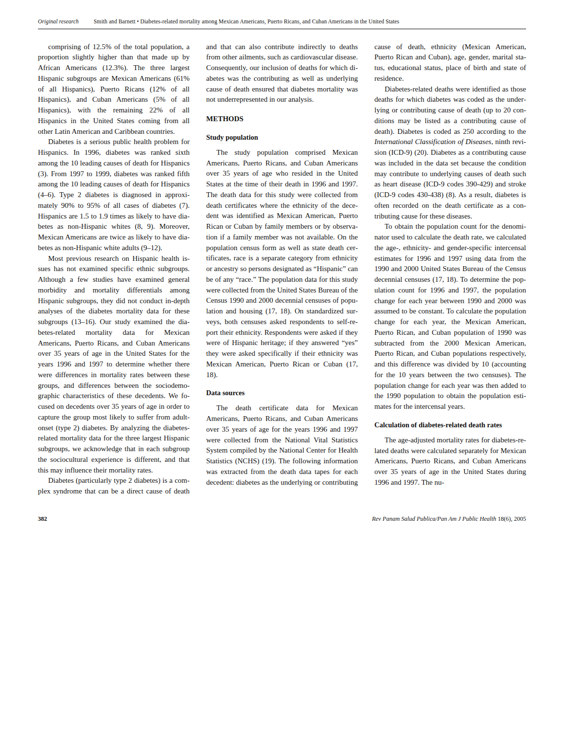Original research Smith and Barnett • Diabetes-related mortality among Mexican Americans, Puerto Ricans, and Cuban Americans in the United States
comprising of 12.5% of the total population, a proportion slightly higher than that made up by African Americans (12.3%). The three largest Hispanic subgroups are Mexican Americans (61% of all Hispanics), Puerto Ricans (12% of all Hispanics), and Cuban Americans (5% of all Hispanics), with the remaining 22% of all Hispanics in the United States coming from all other Latin American and Caribbean countries.
Diabetes is a serious public health problem for Hispanics. In 1996, diabetes was ranked sixth among the 10 leading causes of death for Hispanics (3). From 1997 to 1999, diabetes was ranked fifth among the 10 leading causes of death for Hispanics (4–6). Type 2 diabetes is diagnosed in approximately 90% to 95% of all cases of diabetes (7). Hispanics are 1.5 to 1.9 times as likely to have diabetes as non-Hispanic whites (8, 9). Moreover, Mexican Americans are twice as likely to have diabetes as non-Hispanic white adults (9–12).
Most previous research on Hispanic health issues has not examined specific ethnic subgroups. Although a few studies have examined general morbidity and mortality differentials among Hispanic subgroups, they did not conduct in-depth analyses of the diabetes mortality data for these subgroups (13–16). Our study examined the diabetes-related mortality data for Mexican Americans, Puerto Ricans, and Cuban Americans over 35 years of age in the United States for the years 1996 and 1997 to determine whether there were differences in mortality rates between these groups, and differences between the sociodemographic characteristics of these decedents. We focused on decedents over 35 years of age in order to capture the group most likely to suffer from adult-onset (type 2) diabetes. By analyzing the diabetes-related mortality data for the three largest Hispanic subgroups, we acknowledge that in each subgroup the sociocultural experience is different, and that this may influence their mortality rates.
Diabetes (particularly type 2 diabetes) is a complex syndrome that can be a direct cause of death and that can also contribute indirectly to deaths from other ailments, such as cardiovascular disease. Consequently, our inclusion of deaths for which diabetes was the contributing as well as underlying cause of death ensured that diabetes mortality was not underrepresented in our analysis.
METHODS
Study population
The study population comprised Mexican Americans, Puerto Ricans, and Cuban Americans over 35 years of age who resided in the United States at the time of their death in 1996 and 1997. The death data for this study were collected from death certificates where the ethnicity of the decedent was identified as Mexican American, Puerto Rican or Cuban by family members or by observation if a family member was not available. On the population census form as well as state death certificates, race is a separate category from ethnicity or ancestry so persons designated as “Hispanic” can be of any “race.” The population data for this study were collected from the United States Bureau of the Census 1990 and 2000 decennial censuses of population and housing (17, 18). On standardized surveys, both censuses asked respondents to self-report their ethnicity. Respondents were asked if they were of Hispanic heritage; if they answered “yes” they were asked specifically if their ethnicity was Mexican American, Puerto Rican or Cuban (17, 18).
Data sources
The death certificate data for Mexican Americans, Puerto Ricans, and Cuban Americans over 35 years of age for the years 1996 and 1997 were collected from the National Vital Statistics System compiled by the National Center for Health Statistics (NCHS) (19). The following information was extracted from the death data tapes for each decedent: diabetes as the underlying or contributing cause of death, ethnicity (Mexican American, Puerto Rican and Cuban), age, gender, marital status, educational status, place of birth and state of residence.
Diabetes-related deaths were identified as those deaths for which diabetes was coded as the underlying or contributing cause of death (up to 20 conditions may be listed as a contributing cause of death). Diabetes is coded as 250 according to the International Classification of Diseases, ninth revision (ICD-9) (20). Diabetes as a contributing cause was included in the data set because the condition may contribute to underlying causes of death such as heart disease (ICD-9 codes 390-429) and stroke (ICD-9 codes 430-438) (8). As a result, diabetes is often recorded on the death certificate as a contributing cause for these diseases.
To obtain the population count for the denominator used to calculate the death rate, we calculated the age-, ethnicity- and gender-specific intercensal estimates for 1996 and 1997 using data from the 1990 and 2000 United States Bureau of the Census decennial censuses (17, 18). To determine the population count for 1996 and 1997, the population change for each year between 1990 and 2000 was assumed to be constant. To calculate the population change for each year, the Mexican American, Puerto Rican, and Cuban population of 1990 was subtracted from the 2000 Mexican American, Puerto Rican, and Cuban populations respectively, and this difference was divided by 10 (accounting for the 10 years between the two censuses). The population change for each year was then added to the 1990 population to obtain the population estimates for the intercensal years.
Calculation of diabetes-related death rates
The age-adjusted mortality rates for diabetes-related deaths were calculated separately for Mexican Americans, Puerto Ricans, and Cuban Americans over 35 years of age in the United States during 1996 and 1997. The nu-
382 Rev Panam Salud Publica/Pan Am J Public Health 18(6), 2005